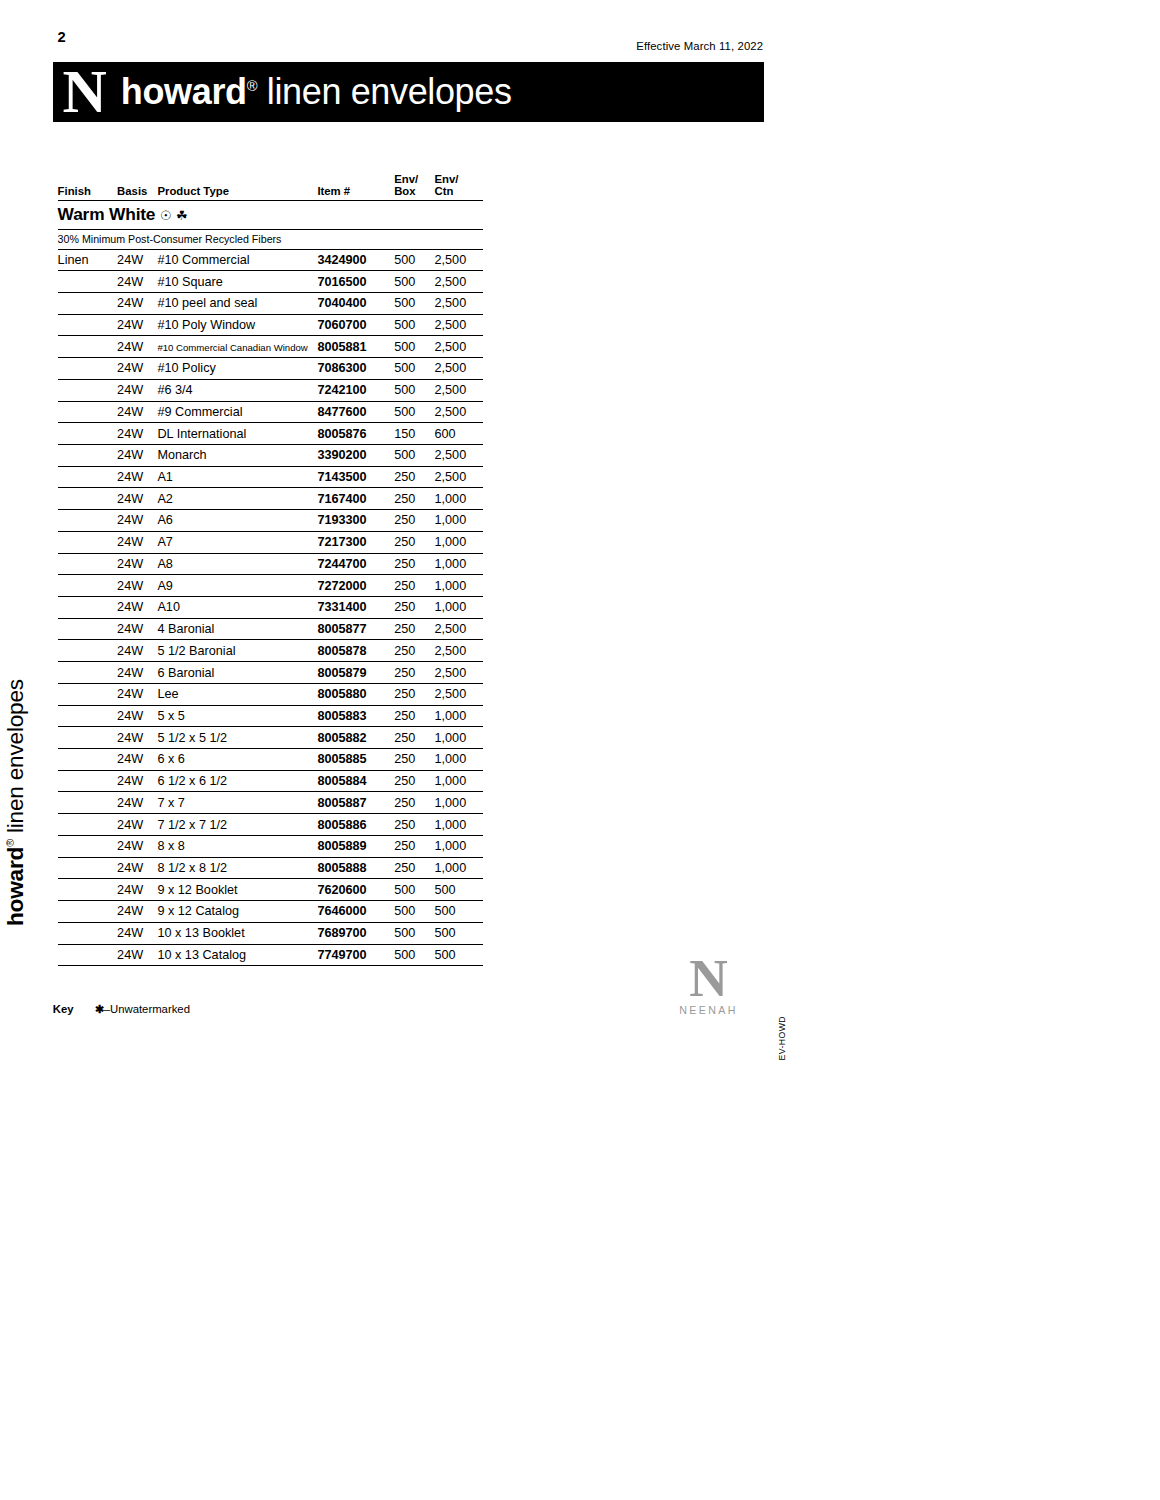2
Effective March 11, 2022
N howard® linen envelopes
| Finish | Basis | Product Type | Item # | Env/ Box | Env/ Ctn |
| --- | --- | --- | --- | --- | --- |
| Warm White ☉ ☘ |
| 30% Minimum Post-Consumer Recycled Fibers |
| Linen | 24W | #10 Commercial | 3424900 | 500 | 2,500 |
| | 24W | #10 Square | 7016500 | 500 | 2,500 |
| | 24W | #10 peel and seal | 7040400 | 500 | 2,500 |
| | 24W | #10 Poly Window | 7060700 | 500 | 2,500 |
| | 24W | #10 Commercial Canadian Window | 8005881 | 500 | 2,500 |
| | 24W | #10 Policy | 7086300 | 500 | 2,500 |
| | 24W | #6 3/4 | 7242100 | 500 | 2,500 |
| | 24W | #9 Commercial | 8477600 | 500 | 2,500 |
| | 24W | DL International | 8005876 | 150 | 600 |
| | 24W | Monarch | 3390200 | 500 | 2,500 |
| | 24W | A1 | 7143500 | 250 | 2,500 |
| | 24W | A2 | 7167400 | 250 | 1,000 |
| | 24W | A6 | 7193300 | 250 | 1,000 |
| | 24W | A7 | 7217300 | 250 | 1,000 |
| | 24W | A8 | 7244700 | 250 | 1,000 |
| | 24W | A9 | 7272000 | 250 | 1,000 |
| | 24W | A10 | 7331400 | 250 | 1,000 |
| | 24W | 4 Baronial | 8005877 | 250 | 2,500 |
| | 24W | 5 1/2 Baronial | 8005878 | 250 | 2,500 |
| | 24W | 6 Baronial | 8005879 | 250 | 2,500 |
| | 24W | Lee | 8005880 | 250 | 2,500 |
| | 24W | 5 x 5 | 8005883 | 250 | 1,000 |
| | 24W | 5 1/2 x 5 1/2 | 8005882 | 250 | 1,000 |
| | 24W | 6 x 6 | 8005885 | 250 | 1,000 |
| | 24W | 6 1/2 x 6 1/2 | 8005884 | 250 | 1,000 |
| | 24W | 7 x 7 | 8005887 | 250 | 1,000 |
| | 24W | 7 1/2 x 7 1/2 | 8005886 | 250 | 1,000 |
| | 24W | 8 x 8 | 8005889 | 250 | 1,000 |
| | 24W | 8 1/2 x 8 1/2 | 8005888 | 250 | 1,000 |
| | 24W | 9 x 12 Booklet | 7620600 | 500 | 500 |
| | 24W | 9 x 12 Catalog | 7646000 | 500 | 500 |
| | 24W | 10 x 13 Booklet | 7689700 | 500 | 500 |
| | 24W | 10 x 13 Catalog | 7749700 | 500 | 500 |
howard® linen envelopes
Key✱–Unwatermarked
N
NEENAH
EV-HOWD